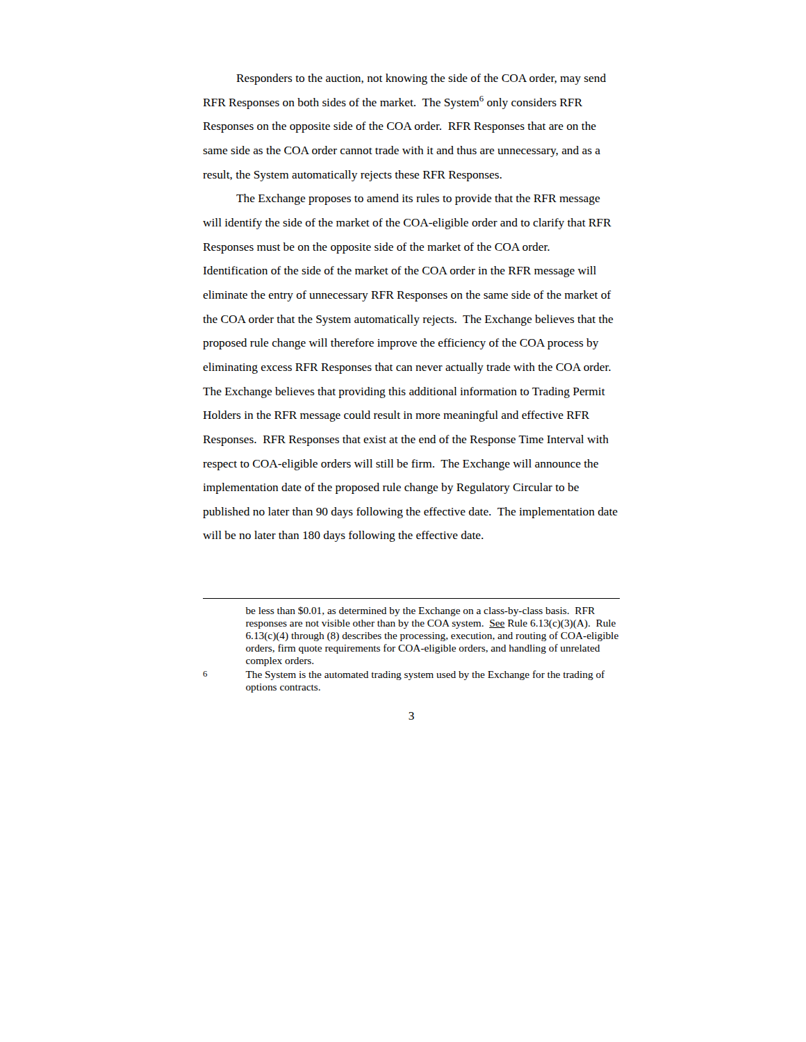Responders to the auction, not knowing the side of the COA order, may send RFR Responses on both sides of the market. The System6 only considers RFR Responses on the opposite side of the COA order. RFR Responses that are on the same side as the COA order cannot trade with it and thus are unnecessary, and as a result, the System automatically rejects these RFR Responses.
The Exchange proposes to amend its rules to provide that the RFR message will identify the side of the market of the COA-eligible order and to clarify that RFR Responses must be on the opposite side of the market of the COA order. Identification of the side of the market of the COA order in the RFR message will eliminate the entry of unnecessary RFR Responses on the same side of the market of the COA order that the System automatically rejects. The Exchange believes that the proposed rule change will therefore improve the efficiency of the COA process by eliminating excess RFR Responses that can never actually trade with the COA order. The Exchange believes that providing this additional information to Trading Permit Holders in the RFR message could result in more meaningful and effective RFR Responses. RFR Responses that exist at the end of the Response Time Interval with respect to COA-eligible orders will still be firm. The Exchange will announce the implementation date of the proposed rule change by Regulatory Circular to be published no later than 90 days following the effective date. The implementation date will be no later than 180 days following the effective date.
be less than $0.01, as determined by the Exchange on a class-by-class basis. RFR responses are not visible other than by the COA system. See Rule 6.13(c)(3)(A). Rule 6.13(c)(4) through (8) describes the processing, execution, and routing of COA-eligible orders, firm quote requirements for COA-eligible orders, and handling of unrelated complex orders.
6
The System is the automated trading system used by the Exchange for the trading of options contracts.
3